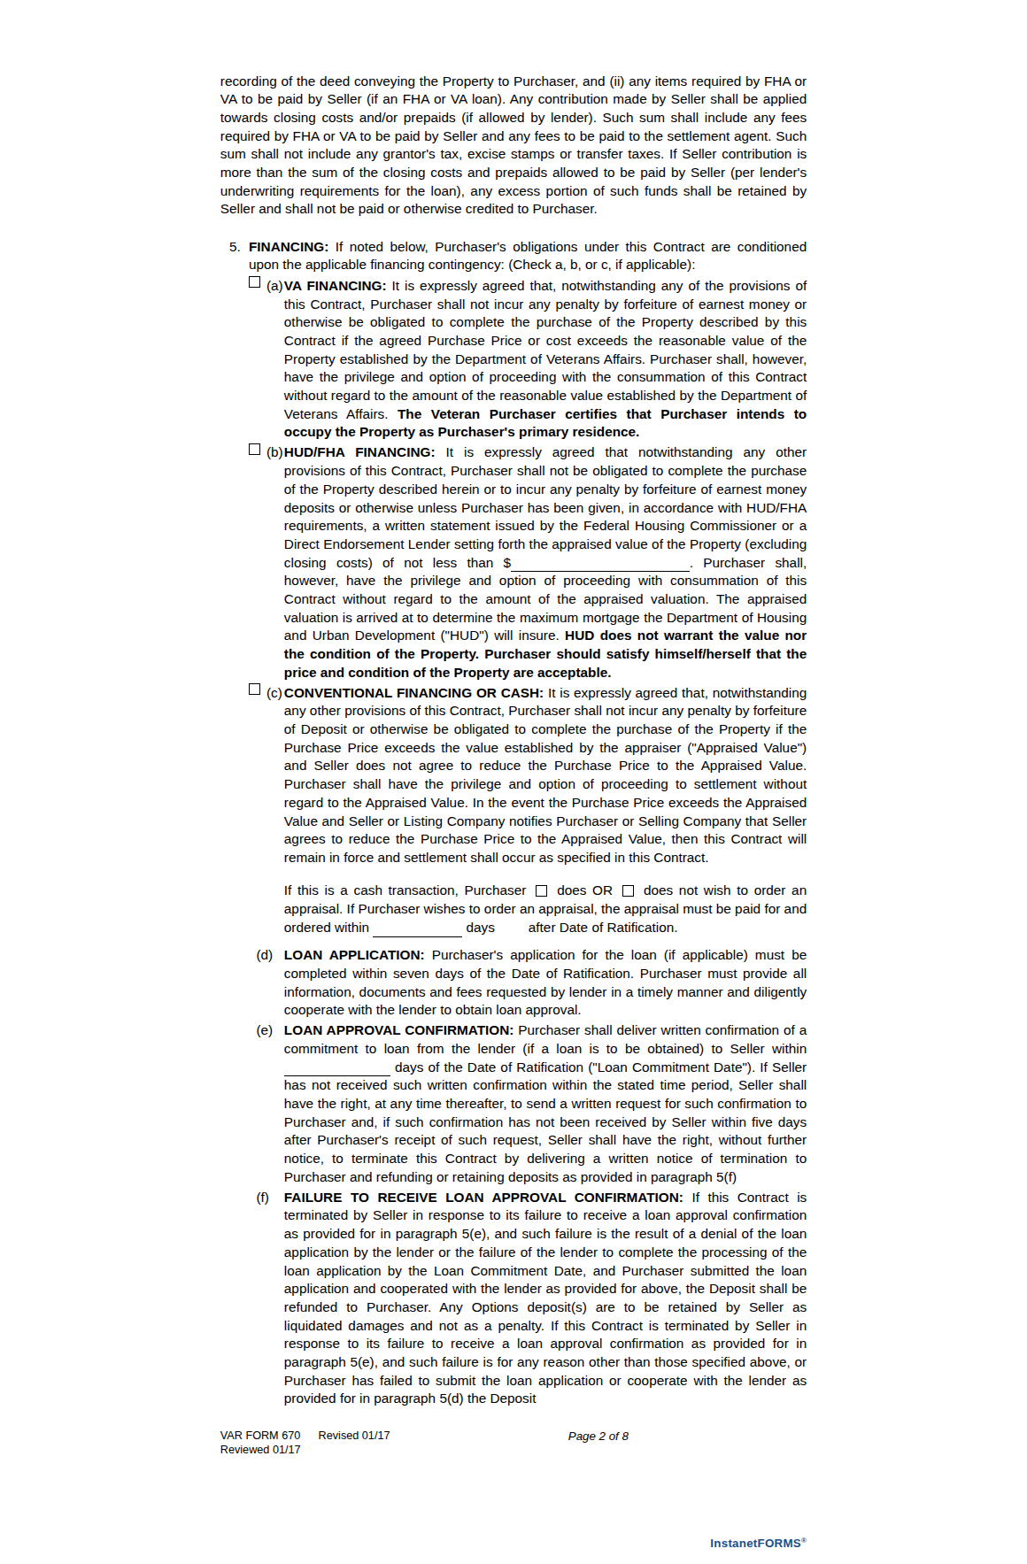recording of the deed conveying the Property to Purchaser, and (ii) any items required by FHA or VA to be paid by Seller (if an FHA or VA loan). Any contribution made by Seller shall be applied towards closing costs and/or prepaids (if allowed by lender). Such sum shall include any fees required by FHA or VA to be paid by Seller and any fees to be paid to the settlement agent. Such sum shall not include any grantor's tax, excise stamps or transfer taxes. If Seller contribution is more than the sum of the closing costs and prepaids allowed to be paid by Seller (per lender's underwriting requirements for the loan), any excess portion of such funds shall be retained by Seller and shall not be paid or otherwise credited to Purchaser.
5.
FINANCING: If noted below, Purchaser's obligations under this Contract are conditioned upon the applicable financing contingency: (Check a, b, or c, if applicable):
(a)
VA FINANCING: It is expressly agreed that, notwithstanding any of the provisions of this Contract, Purchaser shall not incur any penalty by forfeiture of earnest money or otherwise be obligated to complete the purchase of the Property described by this Contract if the agreed Purchase Price or cost exceeds the reasonable value of the Property established by the Department of Veterans Affairs. Purchaser shall, however, have the privilege and option of proceeding with the consummation of this Contract without regard to the amount of the reasonable value established by the Department of Veterans Affairs. The Veteran Purchaser certifies that Purchaser intends to occupy the Property as Purchaser's primary residence.
(b)
HUD/FHA FINANCING: It is expressly agreed that notwithstanding any other provisions of this Contract, Purchaser shall not be obligated to complete the purchase of the Property described herein or to incur any penalty by forfeiture of earnest money deposits or otherwise unless Purchaser has been given, in accordance with HUD/FHA requirements, a written statement issued by the Federal Housing Commissioner or a Direct Endorsement Lender setting forth the appraised value of the Property (excluding closing costs) of not less than $ . Purchaser shall, however, have the privilege and option of proceeding with consummation of this Contract without regard to the amount of the appraised valuation. The appraised valuation is arrived at to determine the maximum mortgage the Department of Housing and Urban Development ("HUD") will insure. HUD does not warrant the value nor the condition of the Property. Purchaser should satisfy himself/herself that the price and condition of the Property are acceptable.
(c)
CONVENTIONAL FINANCING OR CASH: It is expressly agreed that, notwithstanding any other provisions of this Contract, Purchaser shall not incur any penalty by forfeiture of Deposit or otherwise be obligated to complete the purchase of the Property if the Purchase Price exceeds the value established by the appraiser ("Appraised Value") and Seller does not agree to reduce the Purchase Price to the Appraised Value. Purchaser shall have the privilege and option of proceeding to settlement without regard to the Appraised Value. In the event the Purchase Price exceeds the Appraised Value and Seller or Listing Company notifies Purchaser or Selling Company that Seller agrees to reduce the Purchase Price to the Appraised Value, then this Contract will remain in force and settlement shall occur as specified in this Contract.
If this is a cash transaction, Purchaser does OR does not wish to order an appraisal. If Purchaser wishes to order an appraisal, the appraisal must be paid for and ordered within days after Date of Ratification.
(d)
LOAN APPLICATION: Purchaser's application for the loan (if applicable) must be completed within seven days of the Date of Ratification. Purchaser must provide all information, documents and fees requested by lender in a timely manner and diligently cooperate with the lender to obtain loan approval.
(e)
LOAN APPROVAL CONFIRMATION: Purchaser shall deliver written confirmation of a commitment to loan from the lender (if a loan is to be obtained) to Seller within days of the Date of Ratification ("Loan Commitment Date"). If Seller has not received such written confirmation within the stated time period, Seller shall have the right, at any time thereafter, to send a written request for such confirmation to Purchaser and, if such confirmation has not been received by Seller within five days after Purchaser's receipt of such request, Seller shall have the right, without further notice, to terminate this Contract by delivering a written notice of termination to Purchaser and refunding or retaining deposits as provided in paragraph 5(f)
(f)
FAILURE TO RECEIVE LOAN APPROVAL CONFIRMATION: If this Contract is terminated by Seller in response to its failure to receive a loan approval confirmation as provided for in paragraph 5(e), and such failure is the result of a denial of the loan application by the lender or the failure of the lender to complete the processing of the loan application by the Loan Commitment Date, and Purchaser submitted the loan application and cooperated with the lender as provided for above, the Deposit shall be refunded to Purchaser. Any Options deposit(s) are to be retained by Seller as liquidated damages and not as a penalty. If this Contract is terminated by Seller in response to its failure to receive a loan approval confirmation as provided for in paragraph 5(e), and such failure is for any reason other than those specified above, or Purchaser has failed to submit the loan application or cooperate with the lender as provided for in paragraph 5(d) the Deposit
VAR FORM 670 Revised 01/17
Reviewed 01/17
Page 2 of 8
Instanet FORMS®